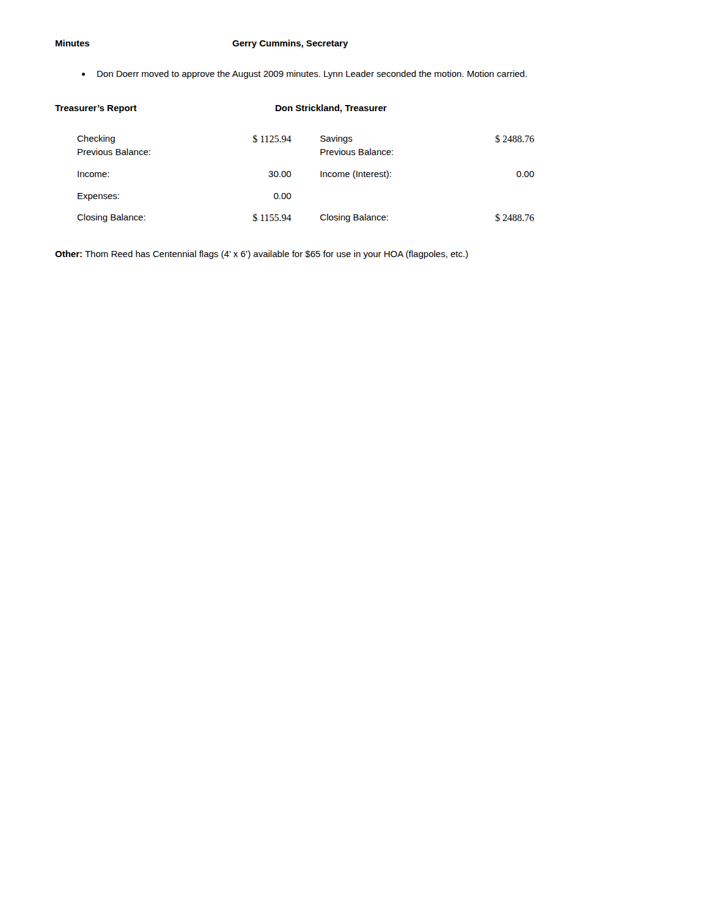Minutes
Gerry Cummins, Secretary
Don Doerr moved to approve the August 2009 minutes. Lynn Leader seconded the motion. Motion carried.
Treasurer’s Report
Don Strickland, Treasurer
| Checking Previous Balance: | $ 1125.94 | | Savings Previous Balance: | $ 2488.76 |
| Income: | 30.00 | | Income (Interest): | 0.00 |
| Expenses: | 0.00 | | | |
| Closing Balance: | $ 1155.94 | | Closing Balance: | $ 2488.76 |
Other: Thom Reed has Centennial flags (4’ x 6’) available for $65 for use in your HOA (flagpoles, etc.)